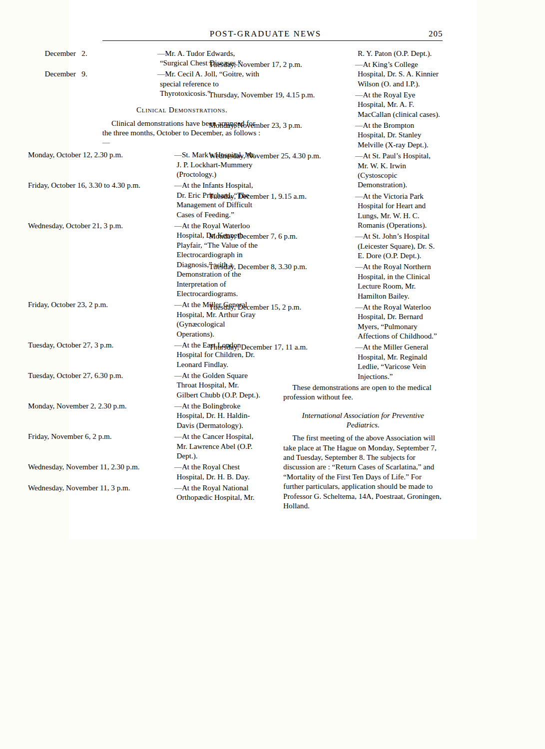POST-GRADUATE NEWS 205
December 2.—Mr. A. Tudor Edwards, “Surgical Chest Diseases.”
December 9.—Mr. Cecil A. Joll, “Goitre, with special reference to Thyrotoxicosis.”
Clinical Demonstrations.
Clinical demonstrations have been arranged for the three months, October to December, as follows :—
Monday, October 12, 2.30 p.m.—St. Mark’s Hospital, Mr. J. P. Lockhart-Mummery (Proctology.)
Friday, October 16, 3.30 to 4.30 p.m.—At the Infants Hospital, Dr. Eric Pritchard, “The Management of Difficult Cases of Feeding.”
Wednesday, October 21, 3 p.m.—At the Royal Waterloo Hospital, Dr. Kenneth Playfair, “The Value of the Electrocardiograph in Diagnosis,” with a Demonstration of the Interpretation of Electrocardiograms.
Friday, October 23, 2 p.m.—At the Miller General Hospital, Mr. Arthur Gray (Gynæcological Operations).
Tuesday, October 27, 3 p.m.—At the East London Hospital for Children, Dr. Leonard Findlay.
Tuesday, October 27, 6.30 p.m.—At the Golden Square Throat Hospital, Mr. Gilbert Chubb (O.P. Dept.).
Monday, November 2, 2.30 p.m.—At the Bolingbroke Hospital, Dr. H. Haldin-Davis (Dermatology).
Friday, November 6, 2 p.m.—At the Cancer Hospital, Mr. Lawrence Abel (O.P. Dept.).
Wednesday, November 11, 2.30 p.m.—At the Royal Chest Hospital, Dr. H. B. Day.
Wednesday, November 11, 3 p.m.—At the Royal National Orthopædic Hospital, Mr. R. Y. Paton (O.P. Dept.).
Tuesday, November 17, 2 p.m.—At King’s College Hospital, Dr. S. A. Kinnier Wilson (O. and I.P.).
Thursday, November 19, 4.15 p.m.—At the Royal Eye Hospital, Mr. A. F. MacCallan (clinical cases).
Monday, November 23, 3 p.m.—At the Brompton Hospital, Dr. Stanley Melville (X-ray Dept.).
Wednesday, November 25, 4.30 p.m.—At St. Paul’s Hospital, Mr. W. K. Irwin (Cystoscopic Demonstration).
Tuesday, December 1, 9.15 a.m.—At the Victoria Park Hospital for Heart and Lungs, Mr. W. H. C. Romanis (Operations).
Monday, December 7, 6 p.m.—At St. John’s Hospital (Leicester Square), Dr. S. E. Dore (O.P. Dept.).
Tuesday, December 8, 3.30 p.m.—At the Royal Northern Hospital, in the Clinical Lecture Room, Mr. Hamilton Bailey.
Tuesday, December 15, 2 p.m.—At the Royal Waterloo Hospital, Dr. Bernard Myers, “Pulmonary Affections of Childhood.”
Thursday, December 17, 11 a.m.—At the Miller General Hospital, Mr. Reginald Ledlie, “Varicose Vein Injections.”
These demonstrations are open to the medical profession without fee.
International Association for Preventive
Pediatrics.
The first meeting of the above Association will take place at The Hague on Monday, September 7, and Tuesday, September 8. The subjects for discussion are : “Return Cases of Scarlatina,” and “Mortality of the First Ten Days of Life.” For further particulars, application should be made to Professor G. Scheltema, 14A, Poestraat, Groningen, Holland.